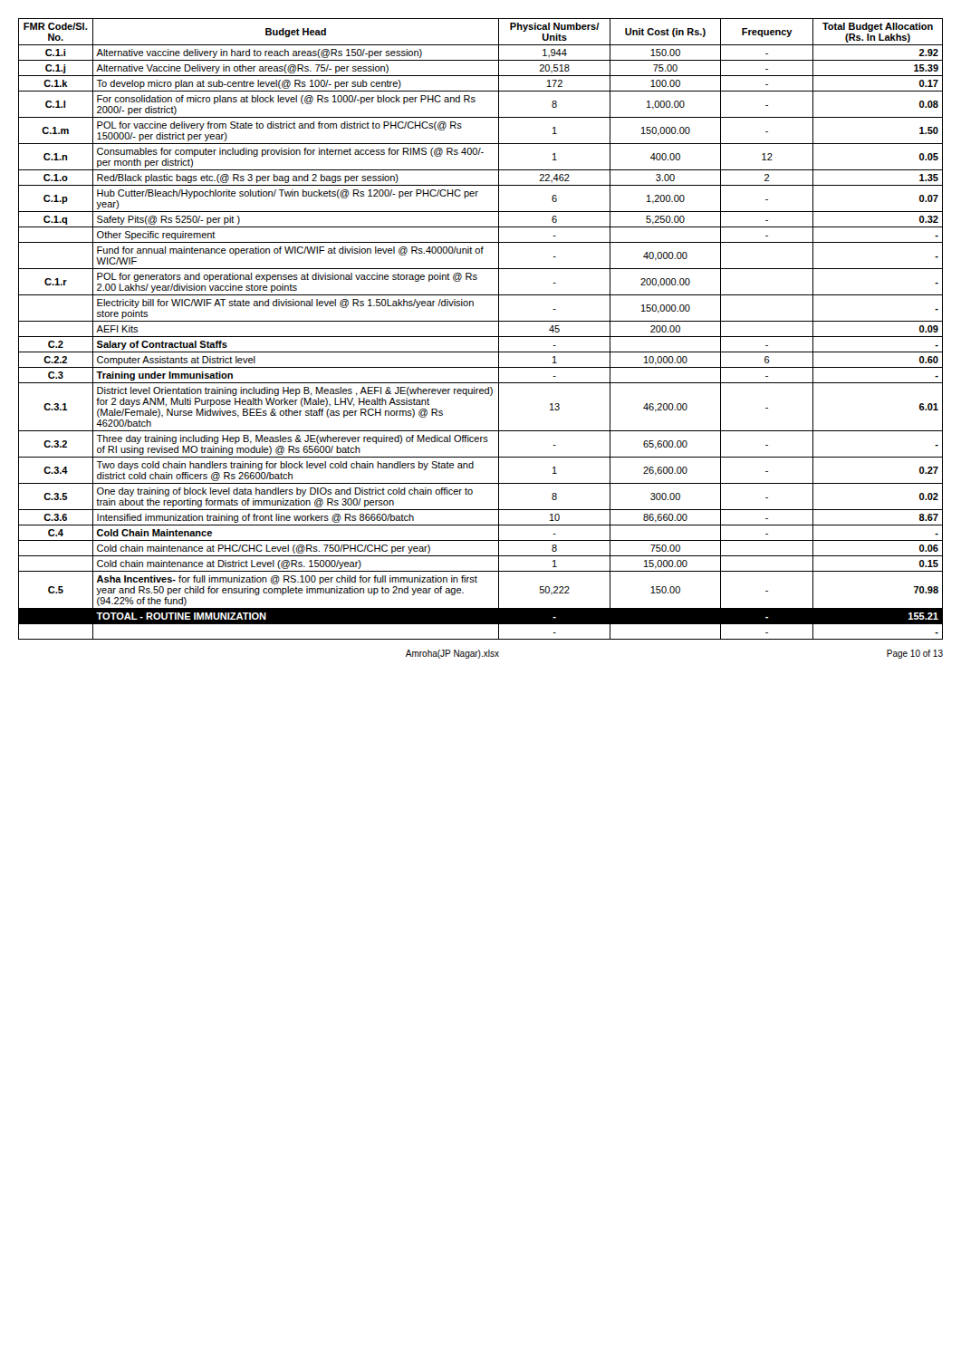| FMR Code/Sl. No. | Budget Head | Physical Numbers/ Units | Unit Cost (in Rs.) | Frequency | Total Budget Allocation (Rs. In Lakhs) |
| --- | --- | --- | --- | --- | --- |
| C.1.i | Alternative vaccine delivery in hard to reach areas(@Rs 150/-per session) | 1,944 | 150.00 | - | 2.92 |
| C.1.j | Alternative Vaccine Delivery in other areas(@Rs. 75/- per session) | 20,518 | 75.00 | - | 15.39 |
| C.1.k | To develop micro plan at sub-centre level(@ Rs 100/- per sub centre) | 172 | 100.00 | - | 0.17 |
| C.1.l | For consolidation of micro plans at block level (@ Rs 1000/-per block per PHC and Rs 2000/- per district) | 8 | 1,000.00 | - | 0.08 |
| C.1.m | POL for vaccine delivery from State to district and from district to PHC/CHCs(@ Rs 150000/- per district per year) | 1 | 150,000.00 | - | 1.50 |
| C.1.n | Consumables for computer including provision for internet access for RIMS (@ Rs 400/- per month per district) | 1 | 400.00 | 12 | 0.05 |
| C.1.o | Red/Black plastic bags etc.(@ Rs 3 per bag and 2 bags per session) | 22,462 | 3.00 | 2 | 1.35 |
| C.1.p | Hub Cutter/Bleach/Hypochlorite solution/ Twin buckets(@ Rs 1200/- per PHC/CHC per year) | 6 | 1,200.00 | - | 0.07 |
| C.1.q | Safety Pits(@ Rs 5250/- per pit ) | 6 | 5,250.00 | - | 0.32 |
| | Other Specific requirement | - | | - | - |
| | Fund for annual maintenance operation of WIC/WIF at division level @ Rs.40000/unit of WIC/WIF | - | 40,000.00 | | - |
| C.1.r | POL for generators and operational expenses at divisional vaccine storage point @ Rs 2.00 Lakhs/ year/division vaccine store points | - | 200,000.00 | | - |
| | Electricity bill for WIC/WIF AT state and divisional level @ Rs 1.50Lakhs/year /division store points | - | 150,000.00 | | - |
| | AEFI Kits | 45 | 200.00 | | 0.09 |
| C.2 | Salary of Contractual Staffs | - | | - | - |
| C.2.2 | Computer Assistants at District level | 1 | 10,000.00 | 6 | 0.60 |
| C.3 | Training under Immunisation | - | | - | - |
| C.3.1 | District level Orientation training including Hep B, Measles , AEFI & JE(wherever required) for 2 days ANM, Multi Purpose Health Worker (Male), LHV, Health Assistant (Male/Female), Nurse Midwives, BEEs & other staff (as per RCH norms) @ Rs 46200/batch | 13 | 46,200.00 | - | 6.01 |
| C.3.2 | Three day training including Hep B, Measles & JE(wherever required) of Medical Officers of RI using revised MO training module) @ Rs 65600/ batch | - | 65,600.00 | - | - |
| C.3.4 | Two days cold chain handlers training for block level cold chain handlers by State and district cold chain officers @ Rs 26600/batch | 1 | 26,600.00 | - | 0.27 |
| C.3.5 | One day training of block level data handlers by DIOs and District cold chain officer to train about the reporting formats of immunization @ Rs 300/ person | 8 | 300.00 | - | 0.02 |
| C.3.6 | Intensified immunization training of front line workers @ Rs 86660/batch | 10 | 86,660.00 | - | 8.67 |
| C.4 | Cold Chain Maintenance | - | | - | - |
| | Cold chain maintenance at PHC/CHC Level (@Rs. 750/PHC/CHC per year) | 8 | 750.00 | | 0.06 |
| | Cold chain maintenance at District Level (@Rs. 15000/year) | 1 | 15,000.00 | | 0.15 |
| C.5 | Asha Incentives- for full immunization @ RS.100 per child for full immunization in first year and Rs.50 per child for ensuring complete immunization up to 2nd year of age.(94.22% of the fund) | 50,222 | 150.00 | - | 70.98 |
| | TOTOAL - ROUTINE IMMUNIZATION | - | | - | 155.21 |
| | | - | | - | - |
Amroha(JP Nagar).xlsx Page 10 of 13